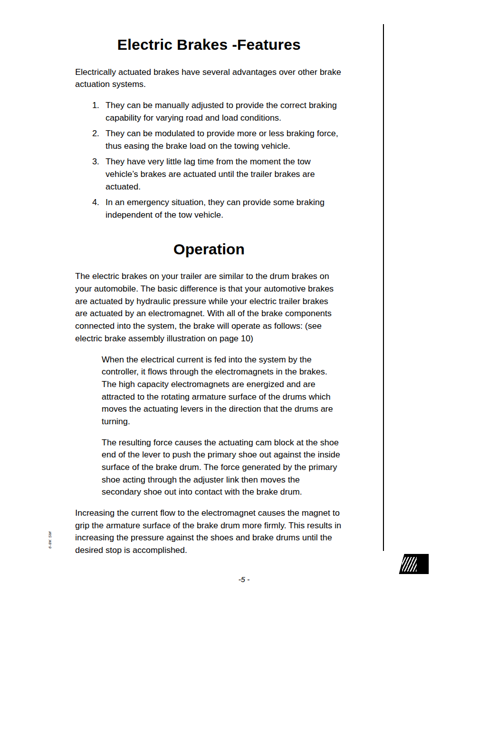Braking Systems - Electric
6-8K SM
Electric Brakes -Features
Electrically actuated brakes have several advantages over other brake actuation systems.
They can be manually adjusted to provide the correct braking capability for varying road and load conditions.
They can be modulated to provide more or less braking force, thus easing the brake load on the towing vehicle.
They have very little lag time from the moment the tow vehicle’s brakes are actuated until the trailer brakes are actuated.
In an emergency situation, they can provide some braking independent of the tow vehicle.
Operation
The electric brakes on your trailer are similar to the drum brakes on your automobile. The basic difference is that your automotive brakes are actuated by hydraulic pressure while your electric trailer brakes are actuated by an electromagnet. With all of the brake components connected into the system, the brake will operate as follows: (see electric brake assembly illustration on page 10)
When the electrical current is fed into the system by the controller, it flows through the electromagnets in the brakes. The high capacity electromagnets are energized and are attracted to the rotating armature surface of the drums which moves the actuating levers in the direction that the drums are turning.
The resulting force causes the actuating cam block at the shoe end of the lever to push the primary shoe out against the inside surface of the brake drum. The force generated by the primary shoe acting through the adjuster link then moves the secondary shoe out into contact with the brake drum.
Increasing the current flow to the electromagnet causes the magnet to grip the armature surface of the brake drum more firmly. This results in increasing the pressure against the shoes and brake drums until the desired stop is accomplished.
-5 -